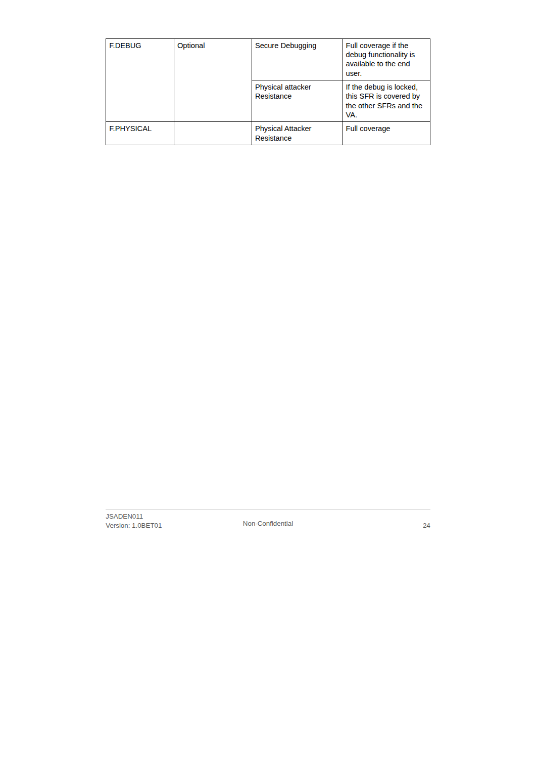| F.DEBUG | Optional | Secure Debugging | Full coverage if the debug functionality is available to the end user. |
| Physical attacker Resistance | If the debug is locked, this SFR is covered by the other SFRs and the VA. |
| F.PHYSICAL | | Physical Attacker Resistance | Full coverage |
JSADEN011
Version: 1.0BET01
Non-Confidential
24